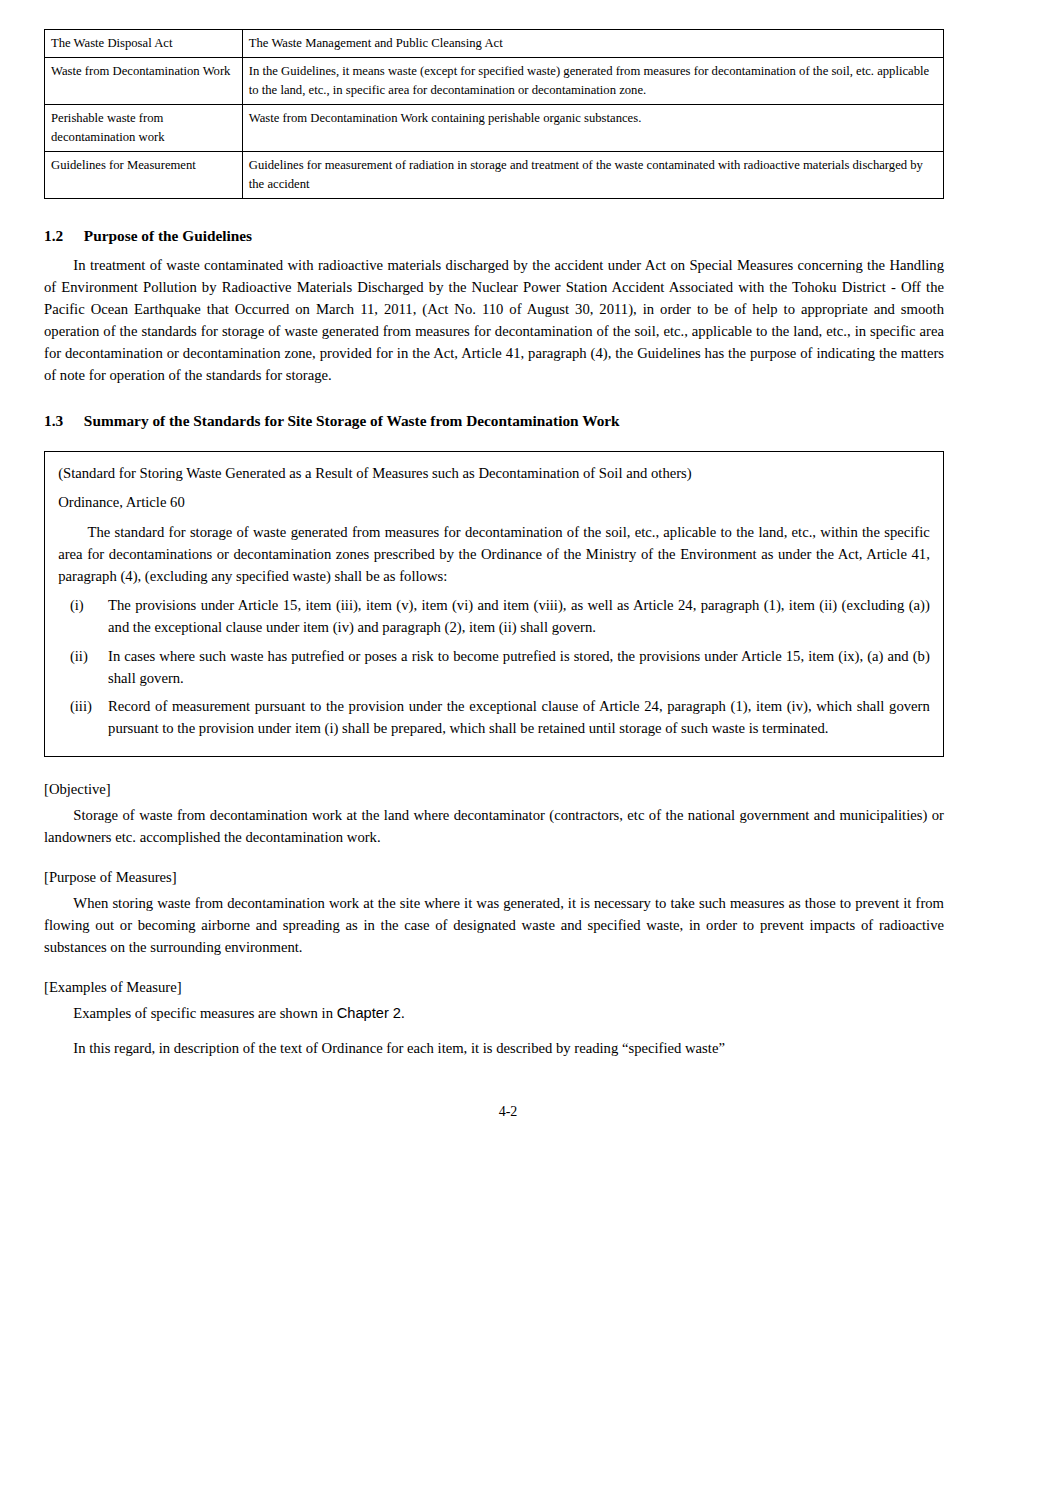| The Waste Disposal Act | The Waste Management and Public Cleansing Act |
| Waste from Decontamination Work | In the Guidelines, it means waste (except for specified waste) generated from measures for decontamination of the soil, etc. applicable to the land, etc., in specific area for decontamination or decontamination zone. |
| Perishable waste from decontamination work | Waste from Decontamination Work containing perishable organic substances. |
| Guidelines for Measurement | Guidelines for measurement of radiation in storage and treatment of the waste contaminated with radioactive materials discharged by the accident |
1.2 Purpose of the Guidelines
In treatment of waste contaminated with radioactive materials discharged by the accident under Act on Special Measures concerning the Handling of Environment Pollution by Radioactive Materials Discharged by the Nuclear Power Station Accident Associated with the Tohoku District - Off the Pacific Ocean Earthquake that Occurred on March 11, 2011, (Act No. 110 of August 30, 2011), in order to be of help to appropriate and smooth operation of the standards for storage of waste generated from measures for decontamination of the soil, etc., applicable to the land, etc., in specific area for decontamination or decontamination zone, provided for in the Act, Article 41, paragraph (4), the Guidelines has the purpose of indicating the matters of note for operation of the standards for storage.
1.3 Summary of the Standards for Site Storage of Waste from Decontamination Work
(Standard for Storing Waste Generated as a Result of Measures such as Decontamination of Soil and others)
Ordinance, Article 60
The standard for storage of waste generated from measures for decontamination of the soil, etc., aplicable to the land, etc., within the specific area for decontaminations or decontamination zones prescribed by the Ordinance of the Ministry of the Environment as under the Act, Article 41, paragraph (4), (excluding any specified waste) shall be as follows:
(i) The provisions under Article 15, item (iii), item (v), item (vi) and item (viii), as well as Article 24, paragraph (1), item (ii) (excluding (a)) and the exceptional clause under item (iv) and paragraph (2), item (ii) shall govern.
(ii) In cases where such waste has putrefied or poses a risk to become putrefied is stored, the provisions under Article 15, item (ix), (a) and (b) shall govern.
(iii) Record of measurement pursuant to the provision under the exceptional clause of Article 24, paragraph (1), item (iv), which shall govern pursuant to the provision under item (i) shall be prepared, which shall be retained until storage of such waste is terminated.
[Objective]
Storage of waste from decontamination work at the land where decontaminator (contractors, etc of the national government and municipalities) or landowners etc. accomplished the decontamination work.
[Purpose of Measures]
When storing waste from decontamination work at the site where it was generated, it is necessary to take such measures as those to prevent it from flowing out or becoming airborne and spreading as in the case of designated waste and specified waste, in order to prevent impacts of radioactive substances on the surrounding environment.
[Examples of Measure]
Examples of specific measures are shown in Chapter 2.
In this regard, in description of the text of Ordinance for each item, it is described by reading “specified waste”
4-2